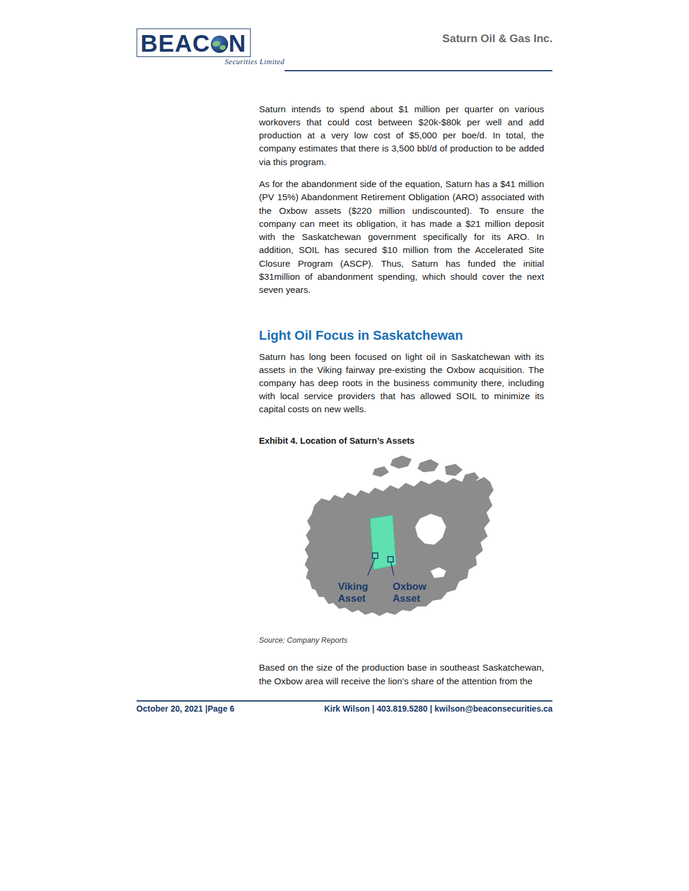BEAC N
Securities Limited
Saturn Oil & Gas Inc.
Saturn intends to spend about $1 million per quarter on various workovers that could cost between $20k-$80k per well and add production at a very low cost of $5,000 per boe/d. In total, the company estimates that there is 3,500 bbl/d of production to be added via this program.
As for the abandonment side of the equation, Saturn has a $41 million (PV 15%) Abandonment Retirement Obligation (ARO) associated with the Oxbow assets ($220 million undiscounted). To ensure the company can meet its obligation, it has made a $21 million deposit with the Saskatchewan government specifically for its ARO. In addition, SOIL has secured $10 million from the Accelerated Site Closure Program (ASCP). Thus, Saturn has funded the initial $31million of abandonment spending, which should cover the next seven years.
Light Oil Focus in Saskatchewan
Saturn has long been focused on light oil in Saskatchewan with its assets in the Viking fairway pre-existing the Oxbow acquisition. The company has deep roots in the business community there, including with local service providers that has allowed SOIL to minimize its capital costs on new wells.
Exhibit 4. Location of Saturn’s Assets
Viking Asset Oxbow Asset
Source; Company Reports
Based on the size of the production base in southeast Saskatchewan, the Oxbow area will receive the lion’s share of the attention from the
October 20, 2021 |Page 6
Kirk Wilson | 403.819.5280 | kwilson@beaconsecurities.ca